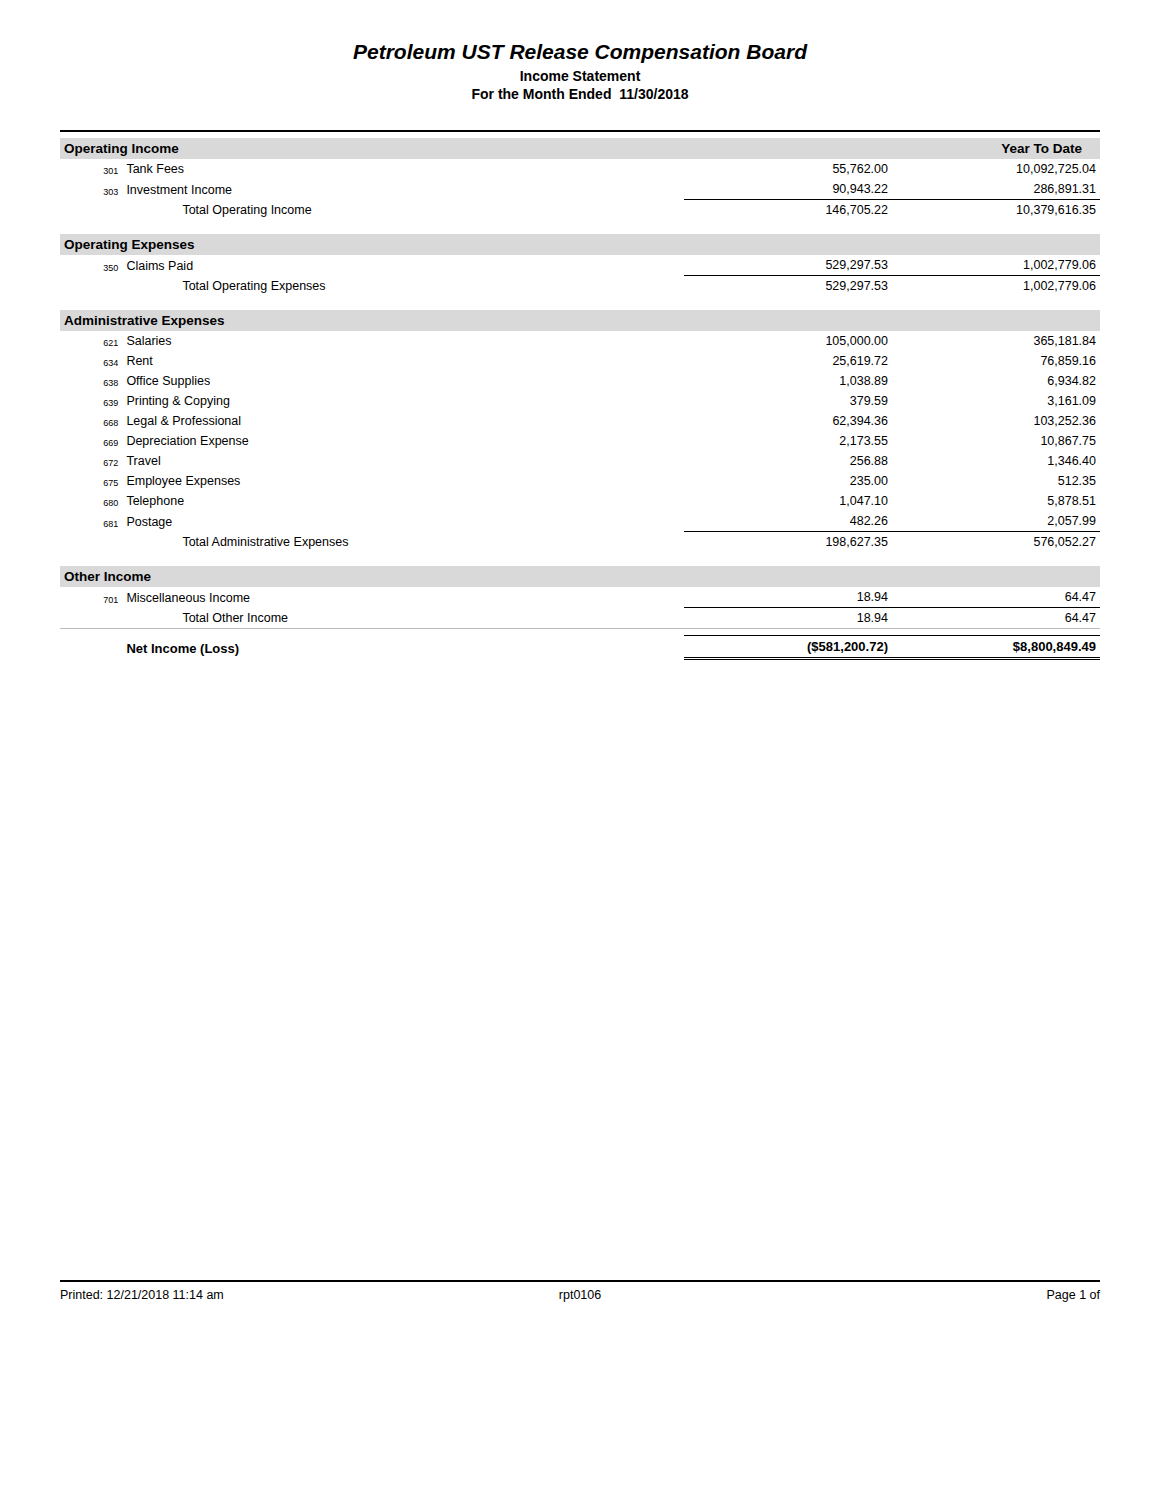Petroleum UST Release Compensation Board
Income Statement
For the Month Ended 11/30/2018
| Operating Income | | Year To Date |
| 301 | Tank Fees | 55,762.00 | 10,092,725.04 |
| 303 | Investment Income | 90,943.22 | 286,891.31 |
| | Total Operating Income | 146,705.22 | 10,379,616.35 |
| Operating Expenses |
| 350 | Claims Paid | 529,297.53 | 1,002,779.06 |
| | Total Operating Expenses | 529,297.53 | 1,002,779.06 |
| Administrative Expenses |
| 621 | Salaries | 105,000.00 | 365,181.84 |
| 634 | Rent | 25,619.72 | 76,859.16 |
| 638 | Office Supplies | 1,038.89 | 6,934.82 |
| 639 | Printing & Copying | 379.59 | 3,161.09 |
| 668 | Legal & Professional | 62,394.36 | 103,252.36 |
| 669 | Depreciation Expense | 2,173.55 | 10,867.75 |
| 672 | Travel | 256.88 | 1,346.40 |
| 675 | Employee Expenses | 235.00 | 512.35 |
| 680 | Telephone | 1,047.10 | 5,878.51 |
| 681 | Postage | 482.26 | 2,057.99 |
| | Total Administrative Expenses | 198,627.35 | 576,052.27 |
| Other Income |
| 701 | Miscellaneous Income | 18.94 | 64.47 |
| | Total Other Income | 18.94 | 64.47 |
| | Net Income (Loss) | ($581,200.72) | $8,800,849.49 |
Printed: 12/21/2018 11:14 am
rpt0106
Page 1 of